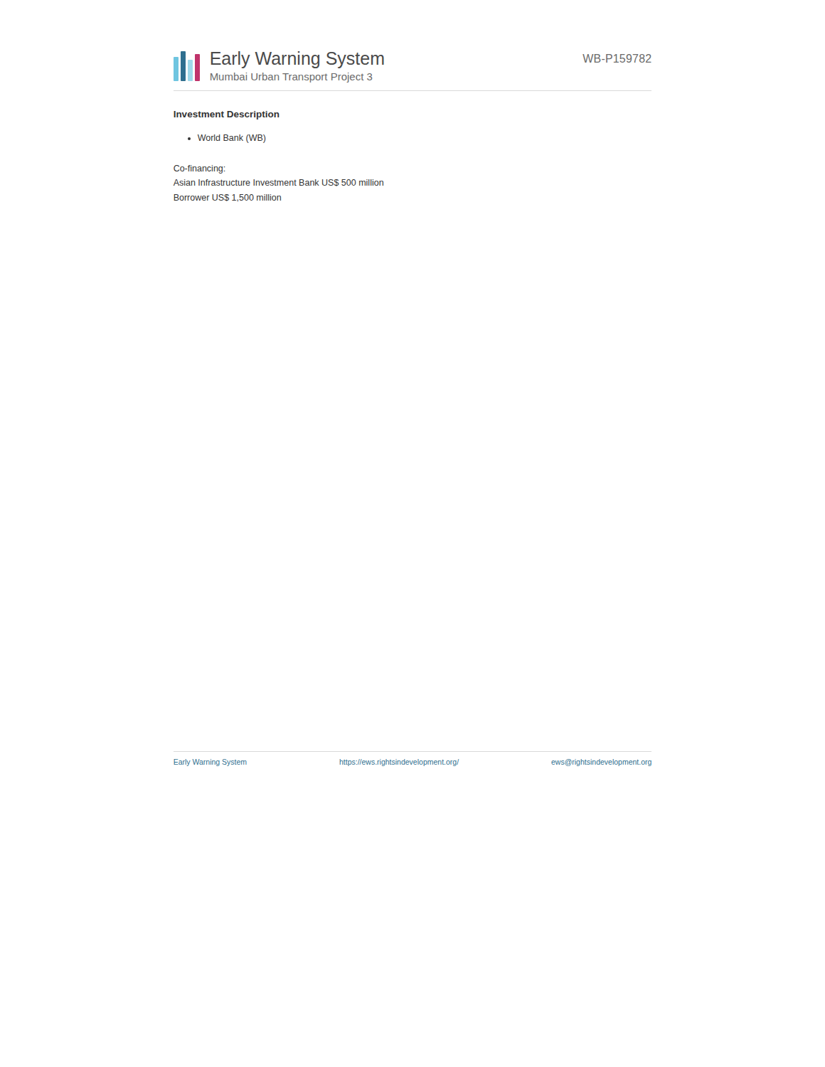Early Warning System
Mumbai Urban Transport Project 3
WB-P159782
Investment Description
World Bank (WB)
Co-financing:
Asian Infrastructure Investment Bank US$ 500 million
Borrower US$ 1,500 million
Early Warning System
https://ews.rightsindevelopment.org/
ews@rightsindevelopment.org